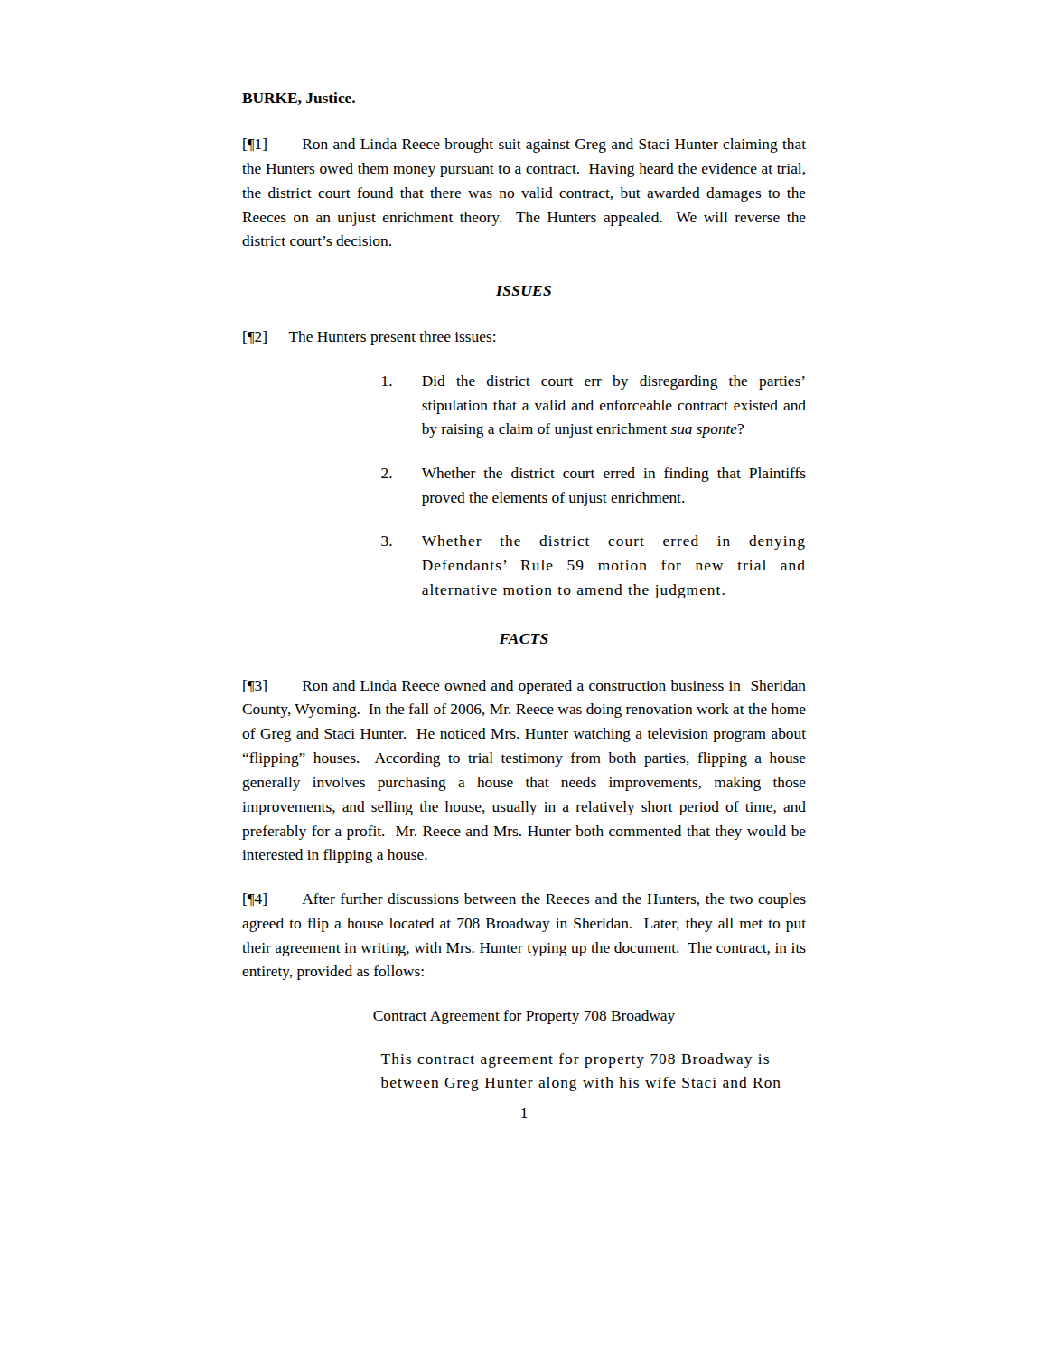BURKE, Justice.
[¶1] Ron and Linda Reece brought suit against Greg and Staci Hunter claiming that the Hunters owed them money pursuant to a contract. Having heard the evidence at trial, the district court found that there was no valid contract, but awarded damages to the Reeces on an unjust enrichment theory. The Hunters appealed. We will reverse the district court’s decision.
ISSUES
[¶2] The Hunters present three issues:
1.
Did the district court err by disregarding the parties’ stipulation that a valid and enforceable contract existed and by raising a claim of unjust enrichment sua sponte?
2.
Whether the district court erred in finding that Plaintiffs proved the elements of unjust enrichment.
3.
Whether the district court erred in denying Defendants’ Rule 59 motion for new trial and alternative motion to amend the judgment.
FACTS
[¶3] Ron and Linda Reece owned and operated a construction business in Sheridan County, Wyoming. In the fall of 2006, Mr. Reece was doing renovation work at the home of Greg and Staci Hunter. He noticed Mrs. Hunter watching a television program about “flipping” houses. According to trial testimony from both parties, flipping a house generally involves purchasing a house that needs improvements, making those improvements, and selling the house, usually in a relatively short period of time, and preferably for a profit. Mr. Reece and Mrs. Hunter both commented that they would be interested in flipping a house.
[¶4] After further discussions between the Reeces and the Hunters, the two couples agreed to flip a house located at 708 Broadway in Sheridan. Later, they all met to put their agreement in writing, with Mrs. Hunter typing up the document. The contract, in its entirety, provided as follows:
Contract Agreement for Property 708 Broadway
This contract agreement for property 708 Broadway is between Greg Hunter along with his wife Staci and Ron
1